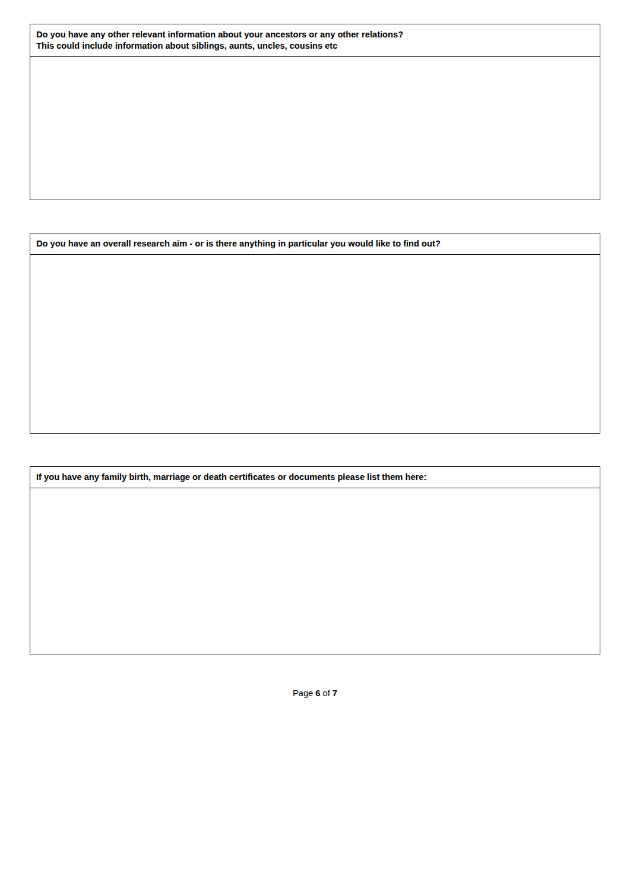Do you have any other relevant information about your ancestors or any other relations?
This could include information about siblings, aunts, uncles, cousins etc
Do you have an overall research aim - or is there anything in particular you would like to find out?
If you have any family birth, marriage or death certificates or documents please list them here:
Page 6 of 7